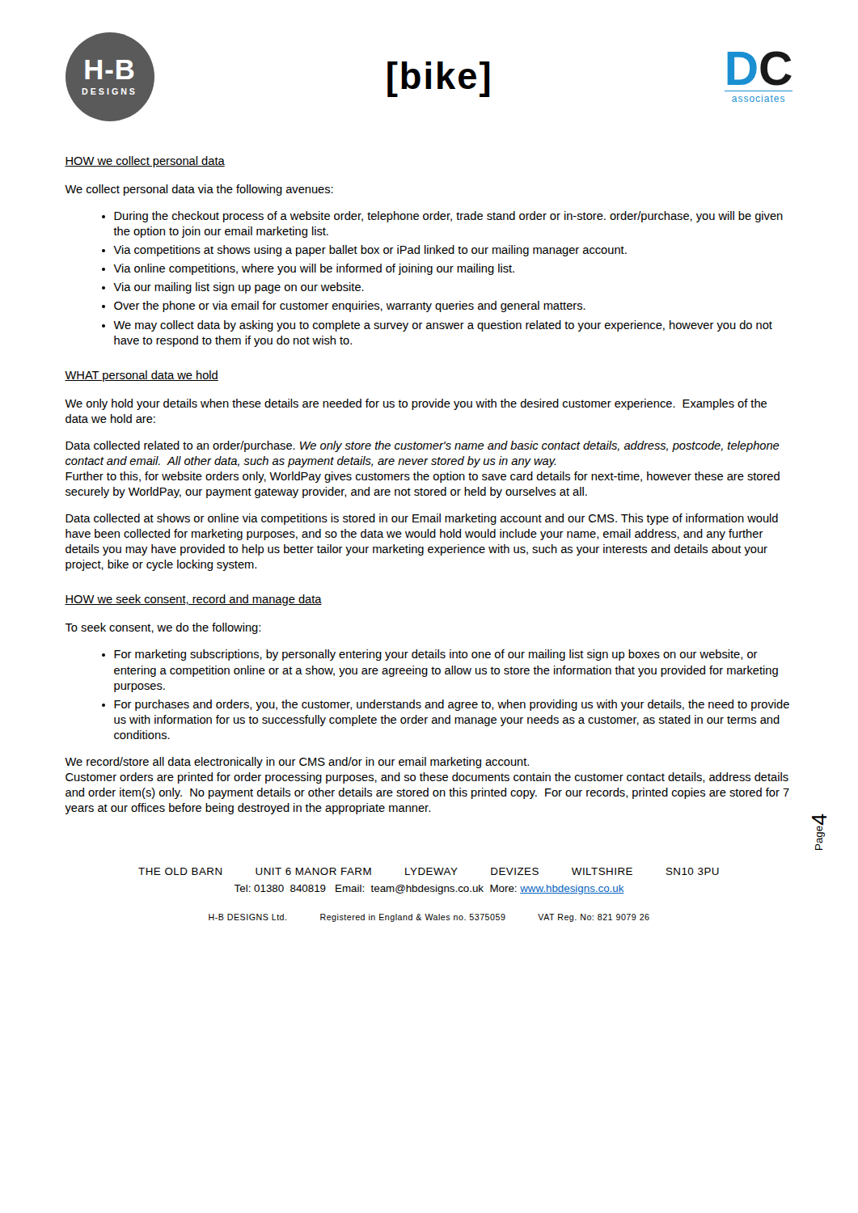H-B
DESIGNS
[bike]
DC
associates
HOW we collect personal data
We collect personal data via the following avenues:
During the checkout process of a website order, telephone order, trade stand order or in-store. order/purchase, you will be given the option to join our email marketing list.
Via competitions at shows using a paper ballet box or iPad linked to our mailing manager account.
Via online competitions, where you will be informed of joining our mailing list.
Via our mailing list sign up page on our website.
Over the phone or via email for customer enquiries, warranty queries and general matters.
We may collect data by asking you to complete a survey or answer a question related to your experience, however you do not have to respond to them if you do not wish to.
WHAT personal data we hold
We only hold your details when these details are needed for us to provide you with the desired customer experience. Examples of the data we hold are:
Data collected related to an order/purchase. We only store the customer's name and basic contact details, address, postcode, telephone contact and email. All other data, such as payment details, are never stored by us in any way.
Further to this, for website orders only, WorldPay gives customers the option to save card details for next-time, however these are stored securely by WorldPay, our payment gateway provider, and are not stored or held by ourselves at all.
Data collected at shows or online via competitions is stored in our Email marketing account and our CMS. This type of information would have been collected for marketing purposes, and so the data we would hold would include your name, email address, and any further details you may have provided to help us better tailor your marketing experience with us, such as your interests and details about your project, bike or cycle locking system.
HOW we seek consent, record and manage data
To seek consent, we do the following:
For marketing subscriptions, by personally entering your details into one of our mailing list sign up boxes on our website, or entering a competition online or at a show, you are agreeing to allow us to store the information that you provided for marketing purposes.
For purchases and orders, you, the customer, understands and agree to, when providing us with your details, the need to provide us with information for us to successfully complete the order and manage your needs as a customer, as stated in our terms and conditions.
We record/store all data electronically in our CMS and/or in our email marketing account.
Customer orders are printed for order processing purposes, and so these documents contain the customer contact details, address details and order item(s) only. No payment details or other details are stored on this printed copy. For our records, printed copies are stored for 7 years at our offices before being destroyed in the appropriate manner.
Page4
THE OLD BARN UNIT 6 MANOR FARM LYDEWAY DEVIZES WILTSHIRE SN10 3PU
Tel: 01380 840819 Email: team@hbdesigns.co.uk More: www.hbdesigns.co.uk
H-B DESIGNS Ltd. Registered in England & Wales no. 5375059 VAT Reg. No: 821 9079 26